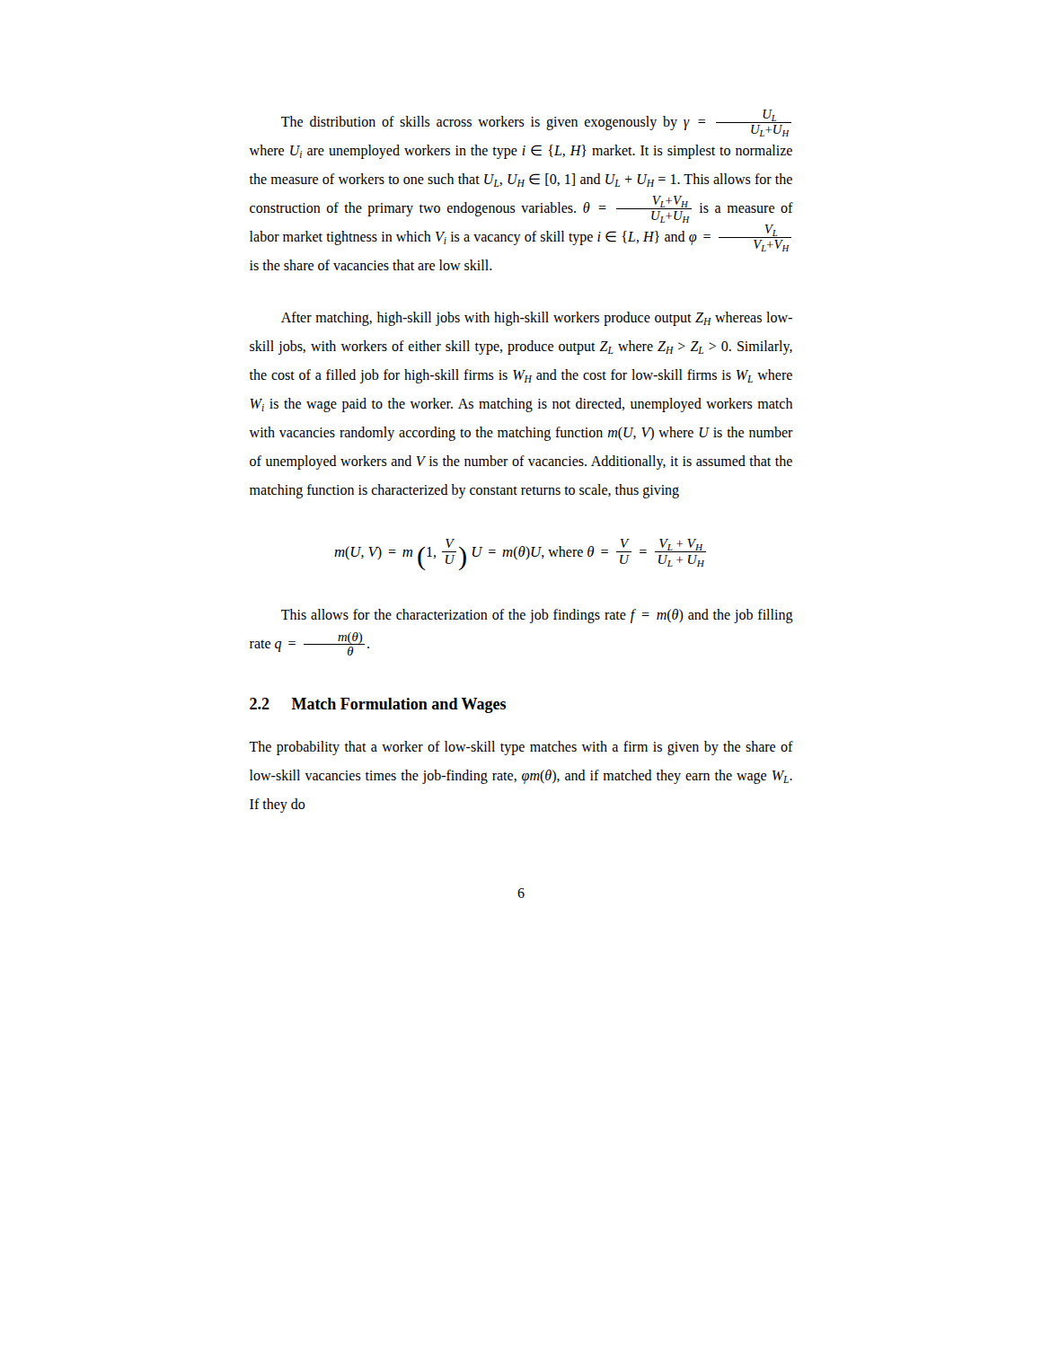The distribution of skills across workers is given exogenously by γ = UL UL+UH where Ui are unemployed workers in the type i ∈ {L, H} market. It is simplest to normalize the measure of workers to one such that UL, UH ∈ [0, 1] and UL + UH = 1. This allows for the construction of the primary two endogenous variables. θ = VL+VH UL+UH is a measure of labor market tightness in which Vi is a vacancy of skill type i ∈ {L, H} and φ = VL VL+VH is the share of vacancies that are low skill.
After matching, high-skill jobs with high-skill workers produce output ZH whereas low-skill jobs, with workers of either skill type, produce output ZL where ZH > ZL > 0. Similarly, the cost of a filled job for high-skill firms is WH and the cost for low-skill firms is WL where Wi is the wage paid to the worker. As matching is not directed, unemployed workers match with vacancies randomly according to the matching function m(U, V) where U is the number of unemployed workers and V is the number of vacancies. Additionally, it is assumed that the matching function is characterized by constant returns to scale, thus giving
m(U, V) = m (1, VU) U = m(θ)U, where θ = VU = VL + VH UL + UH
This allows for the characterization of the job findings rate f = m(θ) and the job filling rate q = m(θ) θ.
2.2 Match Formulation and Wages
The probability that a worker of low-skill type matches with a firm is given by the share of low-skill vacancies times the job-finding rate, φm(θ), and if matched they earn the wage WL. If they do
6